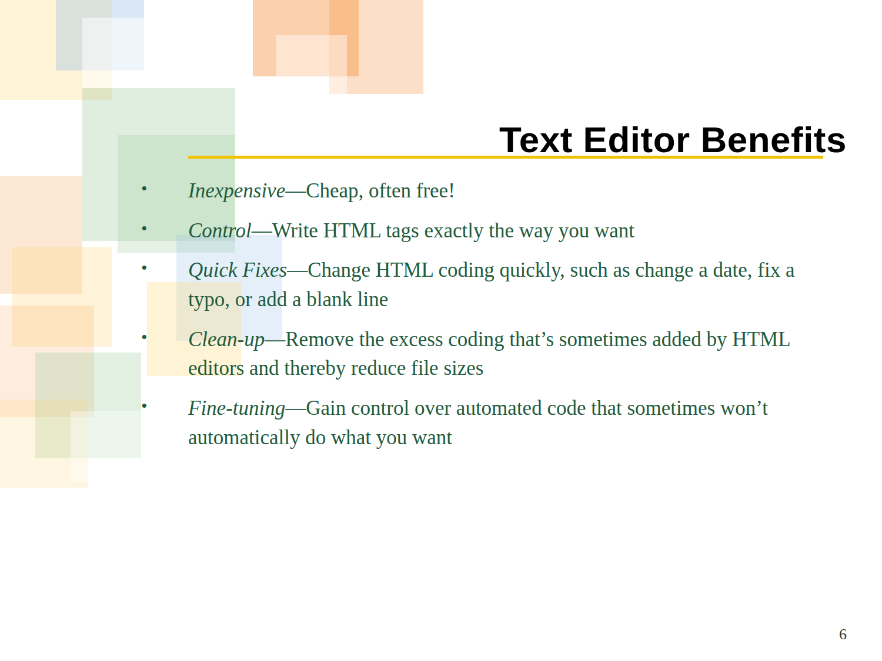Text Editor Benefits
Inexpensive—Cheap, often free!
Control—Write HTML tags exactly the way you want
Quick Fixes—Change HTML coding quickly, such as change a date, fix a typo, or add a blank line
Clean-up—Remove the excess coding that’s sometimes added by HTML editors and thereby reduce file sizes
Fine-tuning—Gain control over automated code that sometimes won’t automatically do what you want
6